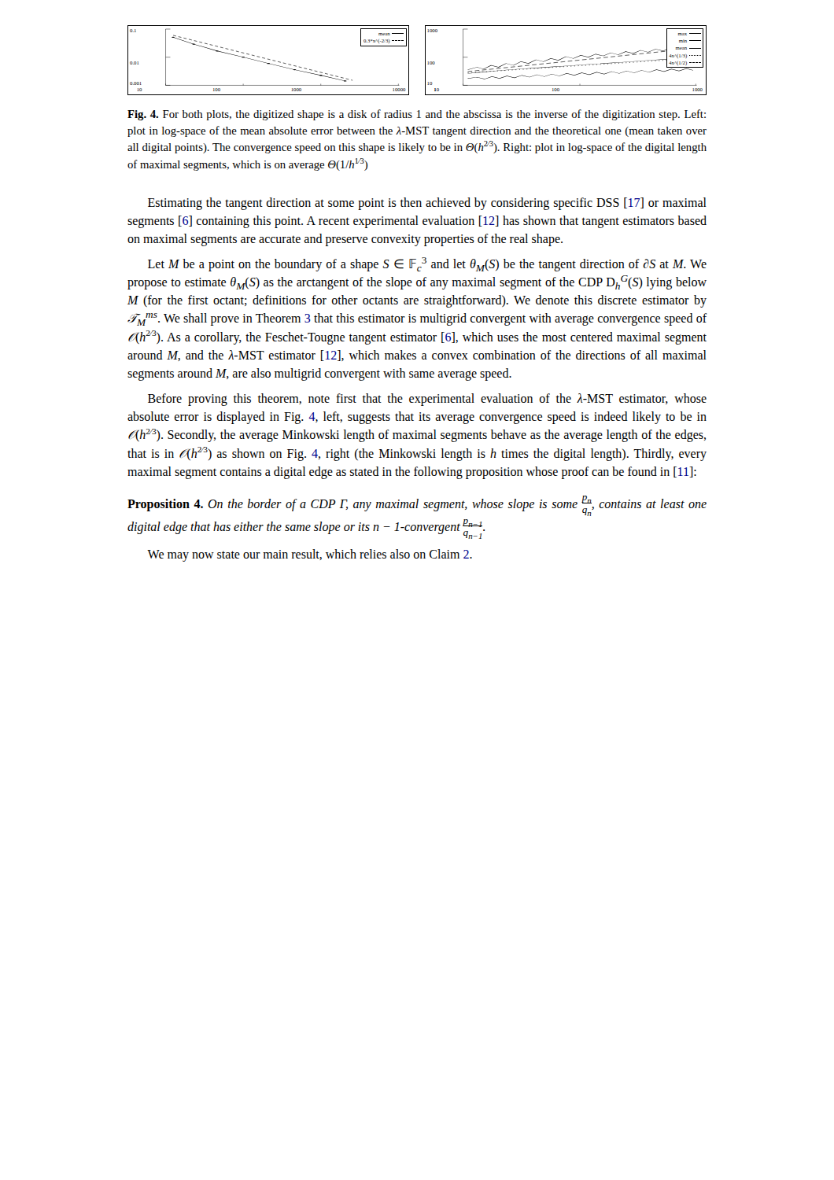mean
0.3*x^(-2/3)
0.1
0.01
0.001
10
100
1000
10000
max
min
mean
4x^(1/3)
4x^(1/2)
1000
100
10
1
10
100
1000
Fig. 4. For both plots, the digitized shape is a disk of radius 1 and the abscissa is the inverse of the digitization step. Left: plot in log-space of the mean absolute error between the λ-MST tangent direction and the theoretical one (mean taken over all digital points). The convergence speed on this shape is likely to be in Θ(h2⁄3). Right: plot in log-space of the digital length of maximal segments, which is on average Θ(1/h1⁄3)
Estimating the tangent direction at some point is then achieved by considering specific DSS [17] or maximal segments [6] containing this point. A recent experimental evaluation [12] has shown that tangent estimators based on maximal segments are accurate and preserve convexity properties of the real shape.
Let M be a point on the boundary of a shape S ∈ 𝔽c3 and let θM(S) be the tangent direction of ∂S at M. We propose to estimate θM(S) as the arctangent of the slope of any maximal segment of the CDP DhG(S) lying below M (for the first octant; definitions for other octants are straightforward). We denote this discrete estimator by 𝒯Mms. We shall prove in Theorem 3 that this estimator is multigrid convergent with average convergence speed of 𝒪(h2⁄3). As a corollary, the Feschet-Tougne tangent estimator [6], which uses the most centered maximal segment around M, and the λ-MST estimator [12], which makes a convex combination of the directions of all maximal segments around M, are also multigrid convergent with same average speed.
Before proving this theorem, note first that the experimental evaluation of the λ-MST estimator, whose absolute error is displayed in Fig. 4, left, suggests that its average convergence speed is indeed likely to be in 𝒪(h2⁄3). Secondly, the average Minkowski length of maximal segments behave as the average length of the edges, that is in 𝒪(h2⁄3) as shown on Fig. 4, right (the Minkowski length is h times the digital length). Thirdly, every maximal segment contains a digital edge as stated in the following proposition whose proof can be found in [11]:
Proposition 4. On the border of a CDP Γ, any maximal segment, whose slope is some pn qn, contains at least one digital edge that has either the same slope or its n − 1-convergent pn−1 qn−1.
We may now state our main result, which relies also on Claim 2.